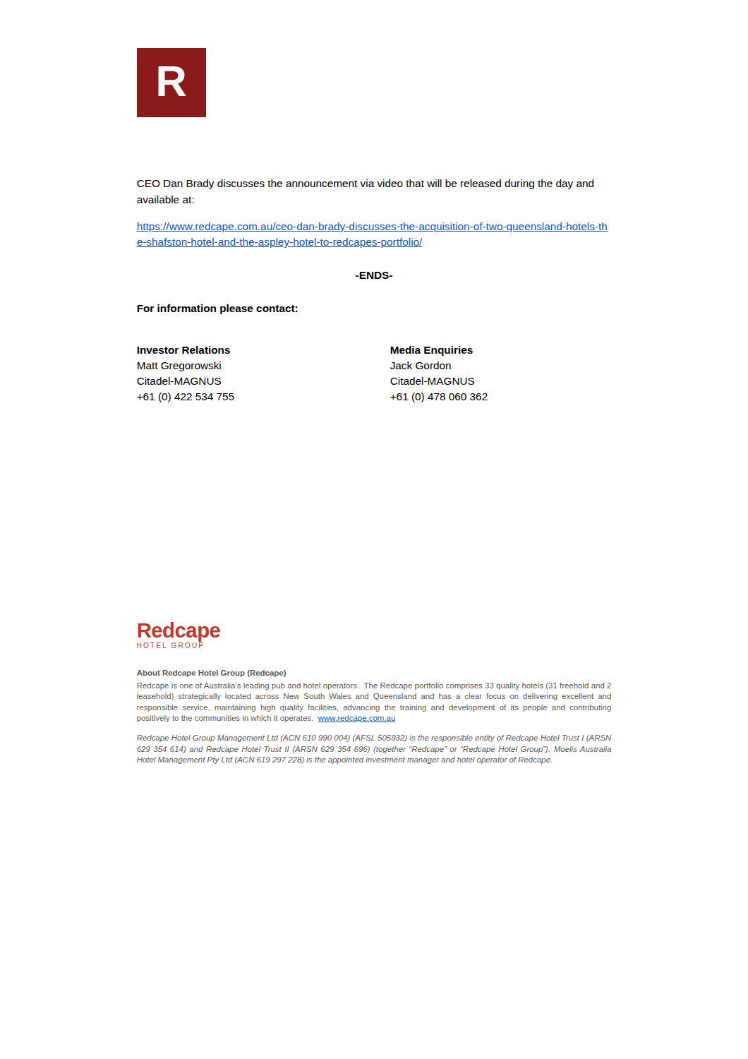R
CEO Dan Brady discusses the announcement via video that will be released during the day and available at:
https://www.redcape.com.au/ceo-dan-brady-discusses-the-acquisition-of-two-queensland-hotels-the-shafston-hotel-and-the-aspley-hotel-to-redcapes-portfolio/
-ENDS-
For information please contact:
| Investor Relations Matt Gregorowski Citadel-MAGNUS +61 (0) 422 534 755 | Media Enquiries Jack Gordon Citadel-MAGNUS +61 (0) 478 060 362 |
Redcape
HOTEL GROUP
About Redcape Hotel Group (Redcape) Redcape is one of Australia’s leading pub and hotel operators. The Redcape portfolio comprises 33 quality hotels (31 freehold and 2 leasehold) strategically located across New South Wales and Queensland and has a clear focus on delivering excellent and responsible service, maintaining high quality facilities, advancing the training and development of its people and contributing positively to the communities in which it operates. www.redcape.com.au Redcape Hotel Group Management Ltd (ACN 610 990 004) (AFSL 505932) is the responsible entity of Redcape Hotel Trust I (ARSN 629 354 614) and Redcape Hotel Trust II (ARSN 629 354 696) (together “Redcape” or “Redcape Hotel Group”). Moelis Australia Hotel Management Pty Ltd (ACN 619 297 228) is the appointed investment manager and hotel operator of Redcape.